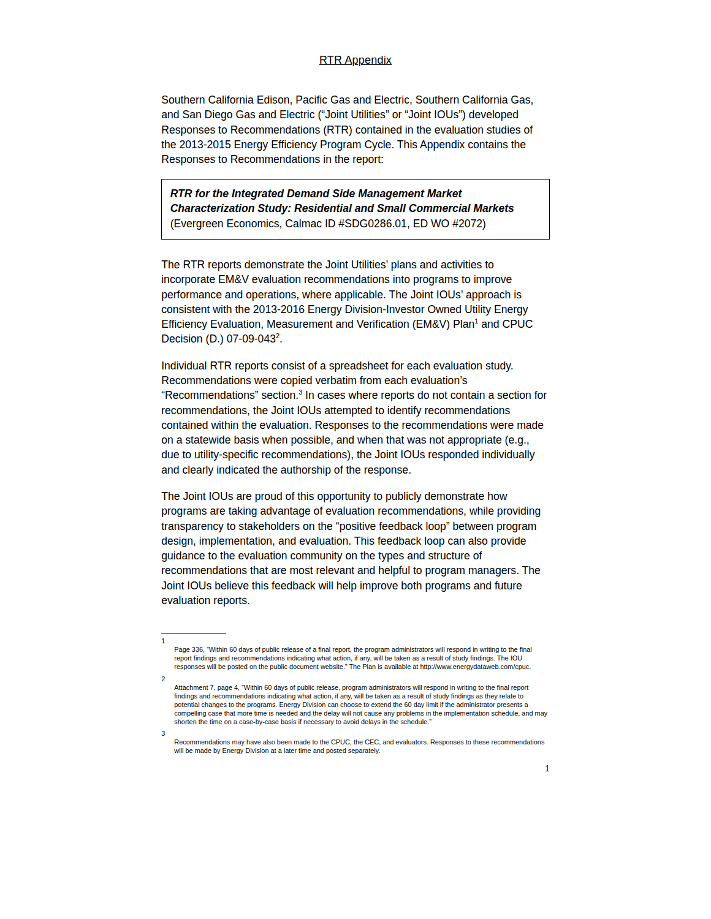RTR Appendix
Southern California Edison, Pacific Gas and Electric, Southern California Gas, and San Diego Gas and Electric (“Joint Utilities” or “Joint IOUs”) developed Responses to Recommendations (RTR) contained in the evaluation studies of the 2013-2015 Energy Efficiency Program Cycle. This Appendix contains the Responses to Recommendations in the report:
RTR for the Integrated Demand Side Management Market Characterization Study: Residential and Small Commercial Markets (Evergreen Economics, Calmac ID #SDG0286.01, ED WO #2072)
The RTR reports demonstrate the Joint Utilities’ plans and activities to incorporate EM&V evaluation recommendations into programs to improve performance and operations, where applicable. The Joint IOUs’ approach is consistent with the 2013-2016 Energy Division-Investor Owned Utility Energy Efficiency Evaluation, Measurement and Verification (EM&V) Plan1 and CPUC Decision (D.) 07-09-0432.
Individual RTR reports consist of a spreadsheet for each evaluation study. Recommendations were copied verbatim from each evaluation’s “Recommendations” section.3 In cases where reports do not contain a section for recommendations, the Joint IOUs attempted to identify recommendations contained within the evaluation. Responses to the recommendations were made on a statewide basis when possible, and when that was not appropriate (e.g., due to utility-specific recommendations), the Joint IOUs responded individually and clearly indicated the authorship of the response.
The Joint IOUs are proud of this opportunity to publicly demonstrate how programs are taking advantage of evaluation recommendations, while providing transparency to stakeholders on the “positive feedback loop” between program design, implementation, and evaluation. This feedback loop can also provide guidance to the evaluation community on the types and structure of recommendations that are most relevant and helpful to program managers. The Joint IOUs believe this feedback will help improve both programs and future evaluation reports.
1 Page 336, “Within 60 days of public release of a final report, the program administrators will respond in writing to the final report findings and recommendations indicating what action, if any, will be taken as a result of study findings. The IOU responses will be posted on the public document website.” The Plan is available at http://www.energydataweb.com/cpuc. 2 Attachment 7, page 4, “Within 60 days of public release, program administrators will respond in writing to the final report findings and recommendations indicating what action, if any, will be taken as a result of study findings as they relate to potential changes to the programs. Energy Division can choose to extend the 60 day limit if the administrator presents a compelling case that more time is needed and the delay will not cause any problems in the implementation schedule, and may shorten the time on a case-by-case basis if necessary to avoid delays in the schedule.” 3 Recommendations may have also been made to the CPUC, the CEC, and evaluators. Responses to these recommendations will be made by Energy Division at a later time and posted separately.
1